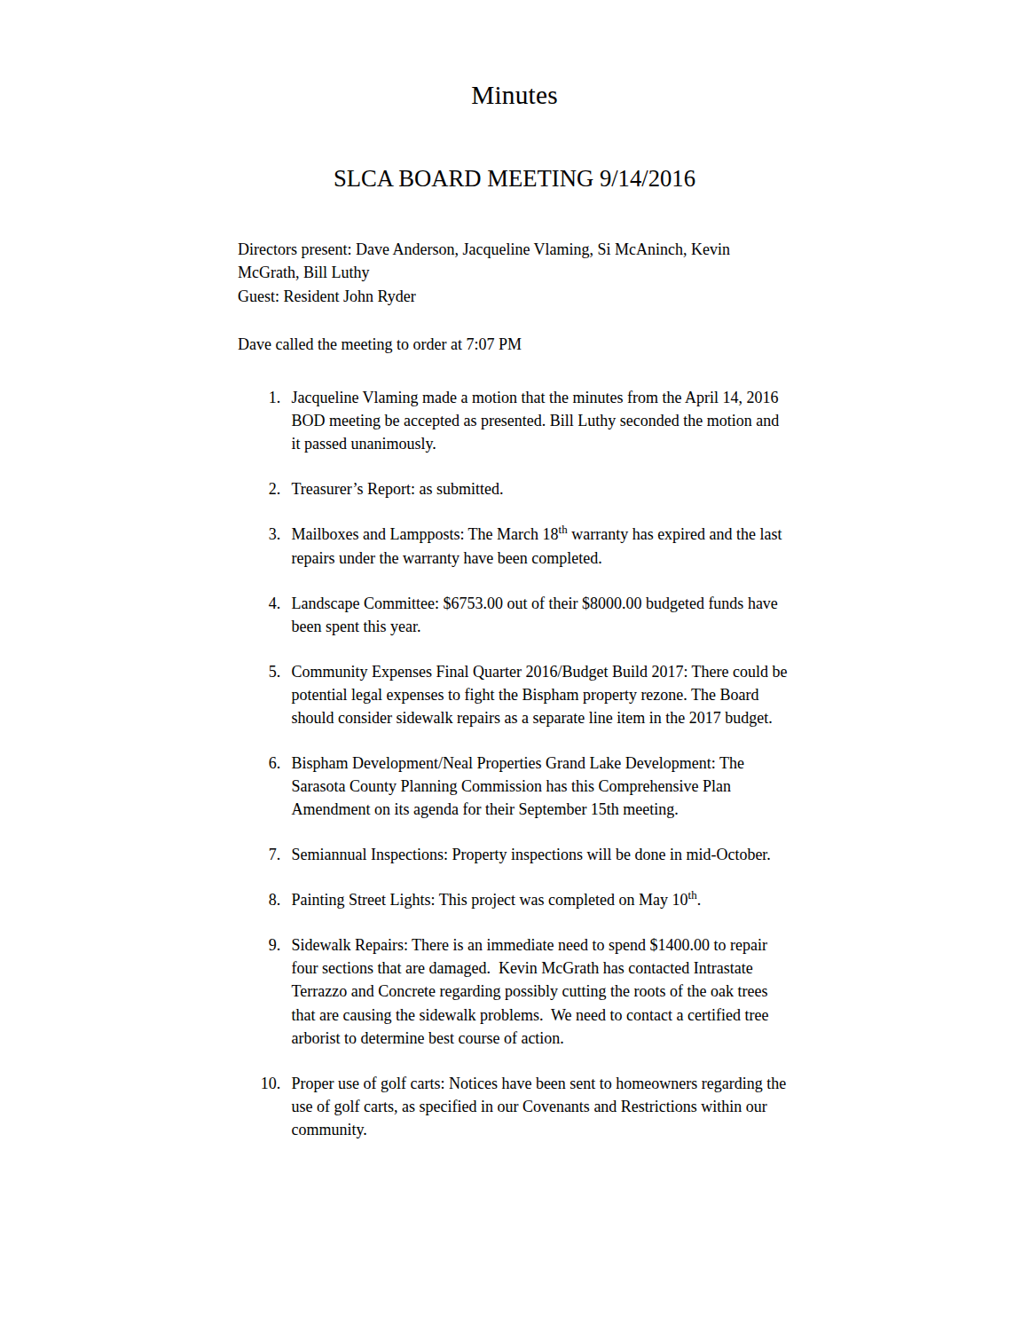Minutes
SLCA BOARD MEETING 9/14/2016
Directors present: Dave Anderson, Jacqueline Vlaming, Si McAninch, Kevin McGrath, Bill Luthy
Guest: Resident John Ryder
Dave called the meeting to order at 7:07 PM
Jacqueline Vlaming made a motion that the minutes from the April 14, 2016 BOD meeting be accepted as presented. Bill Luthy seconded the motion and it passed unanimously.
Treasurer’s Report: as submitted.
Mailboxes and Lampposts: The March 18th warranty has expired and the last repairs under the warranty have been completed.
Landscape Committee: $6753.00 out of their $8000.00 budgeted funds have been spent this year.
Community Expenses Final Quarter 2016/Budget Build 2017: There could be potential legal expenses to fight the Bispham property rezone. The Board should consider sidewalk repairs as a separate line item in the 2017 budget.
Bispham Development/Neal Properties Grand Lake Development: The Sarasota County Planning Commission has this Comprehensive Plan Amendment on its agenda for their September 15th meeting.
Semiannual Inspections: Property inspections will be done in mid-October.
Painting Street Lights: This project was completed on May 10th.
Sidewalk Repairs: There is an immediate need to spend $1400.00 to repair four sections that are damaged. Kevin McGrath has contacted Intrastate Terrazzo and Concrete regarding possibly cutting the roots of the oak trees that are causing the sidewalk problems. We need to contact a certified tree arborist to determine best course of action.
Proper use of golf carts: Notices have been sent to homeowners regarding the use of golf carts, as specified in our Covenants and Restrictions within our community.